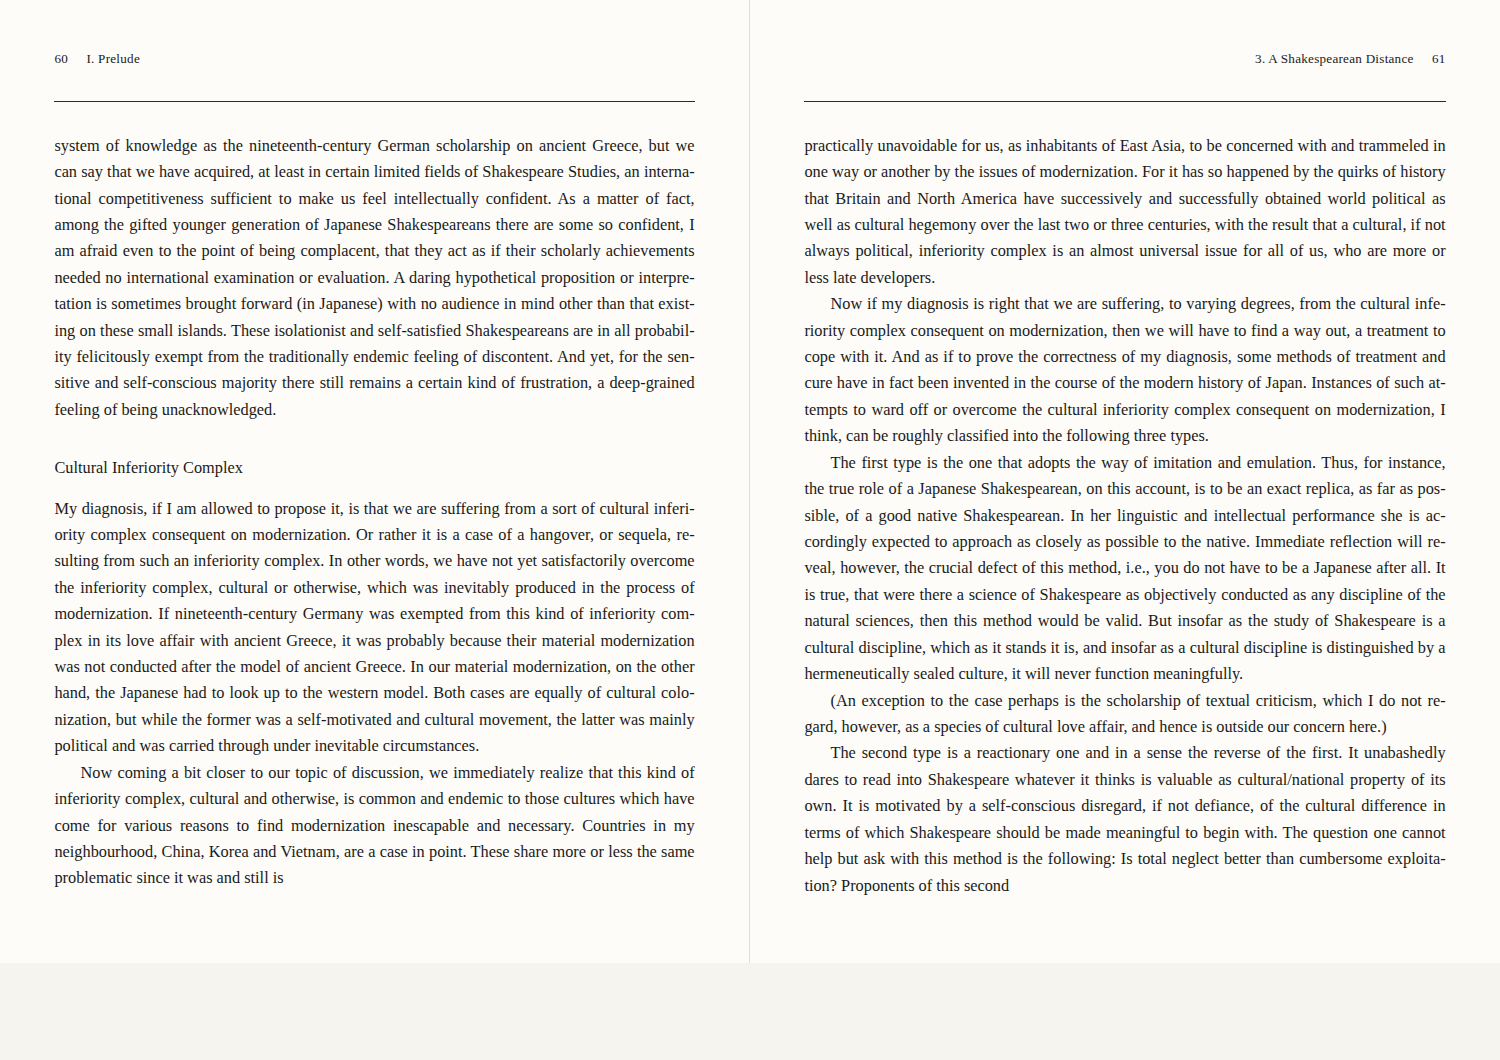60 I. Prelude
system of knowledge as the nineteenth-century German scholarship on ancient Greece, but we can say that we have acquired, at least in certain limited fields of Shakespeare Studies, an international competitiveness sufficient to make us feel intellectually confident. As a matter of fact, among the gifted younger generation of Japanese Shakespeareans there are some so confident, I am afraid even to the point of being complacent, that they act as if their scholarly achievements needed no international examination or evaluation. A daring hypothetical proposition or interpretation is sometimes brought forward (in Japanese) with no audience in mind other than that existing on these small islands. These isolationist and self-satisfied Shakespeareans are in all probability felicitously exempt from the traditionally endemic feeling of discontent. And yet, for the sensitive and self-conscious majority there still remains a certain kind of frustration, a deep-grained feeling of being unacknowledged.
Cultural Inferiority Complex
My diagnosis, if I am allowed to propose it, is that we are suffering from a sort of cultural inferiority complex consequent on modernization. Or rather it is a case of a hangover, or sequela, resulting from such an inferiority complex. In other words, we have not yet satisfactorily overcome the inferiority complex, cultural or otherwise, which was inevitably produced in the process of modernization. If nineteenth-century Germany was exempted from this kind of inferiority complex in its love affair with ancient Greece, it was probably because their material modernization was not conducted after the model of ancient Greece. In our material modernization, on the other hand, the Japanese had to look up to the western model. Both cases are equally of cultural colonization, but while the former was a self-motivated and cultural movement, the latter was mainly political and was carried through under inevitable circumstances.
Now coming a bit closer to our topic of discussion, we immediately realize that this kind of inferiority complex, cultural and otherwise, is common and endemic to those cultures which have come for various reasons to find modernization inescapable and necessary. Countries in my neighbourhood, China, Korea and Vietnam, are a case in point. These share more or less the same problematic since it was and still is
3. A Shakespearean Distance 61
practically unavoidable for us, as inhabitants of East Asia, to be concerned with and trammeled in one way or another by the issues of modernization. For it has so happened by the quirks of history that Britain and North America have successively and successfully obtained world political as well as cultural hegemony over the last two or three centuries, with the result that a cultural, if not always political, inferiority complex is an almost universal issue for all of us, who are more or less late developers.
Now if my diagnosis is right that we are suffering, to varying degrees, from the cultural inferiority complex consequent on modernization, then we will have to find a way out, a treatment to cope with it. And as if to prove the correctness of my diagnosis, some methods of treatment and cure have in fact been invented in the course of the modern history of Japan. Instances of such attempts to ward off or overcome the cultural inferiority complex consequent on modernization, I think, can be roughly classified into the following three types.
The first type is the one that adopts the way of imitation and emulation. Thus, for instance, the true role of a Japanese Shakespearean, on this account, is to be an exact replica, as far as possible, of a good native Shakespearean. In her linguistic and intellectual performance she is accordingly expected to approach as closely as possible to the native. Immediate reflection will reveal, however, the crucial defect of this method, i.e., you do not have to be a Japanese after all. It is true, that were there a science of Shakespeare as objectively conducted as any discipline of the natural sciences, then this method would be valid. But insofar as the study of Shakespeare is a cultural discipline, which as it stands it is, and insofar as a cultural discipline is distinguished by a hermeneutically sealed culture, it will never function meaningfully.
(An exception to the case perhaps is the scholarship of textual criticism, which I do not regard, however, as a species of cultural love affair, and hence is outside our concern here.)
The second type is a reactionary one and in a sense the reverse of the first. It unabashedly dares to read into Shakespeare whatever it thinks is valuable as cultural/national property of its own. It is motivated by a self-conscious disregard, if not defiance, of the cultural difference in terms of which Shakespeare should be made meaningful to begin with. The question one cannot help but ask with this method is the following: Is total neglect better than cumbersome exploitation? Proponents of this second